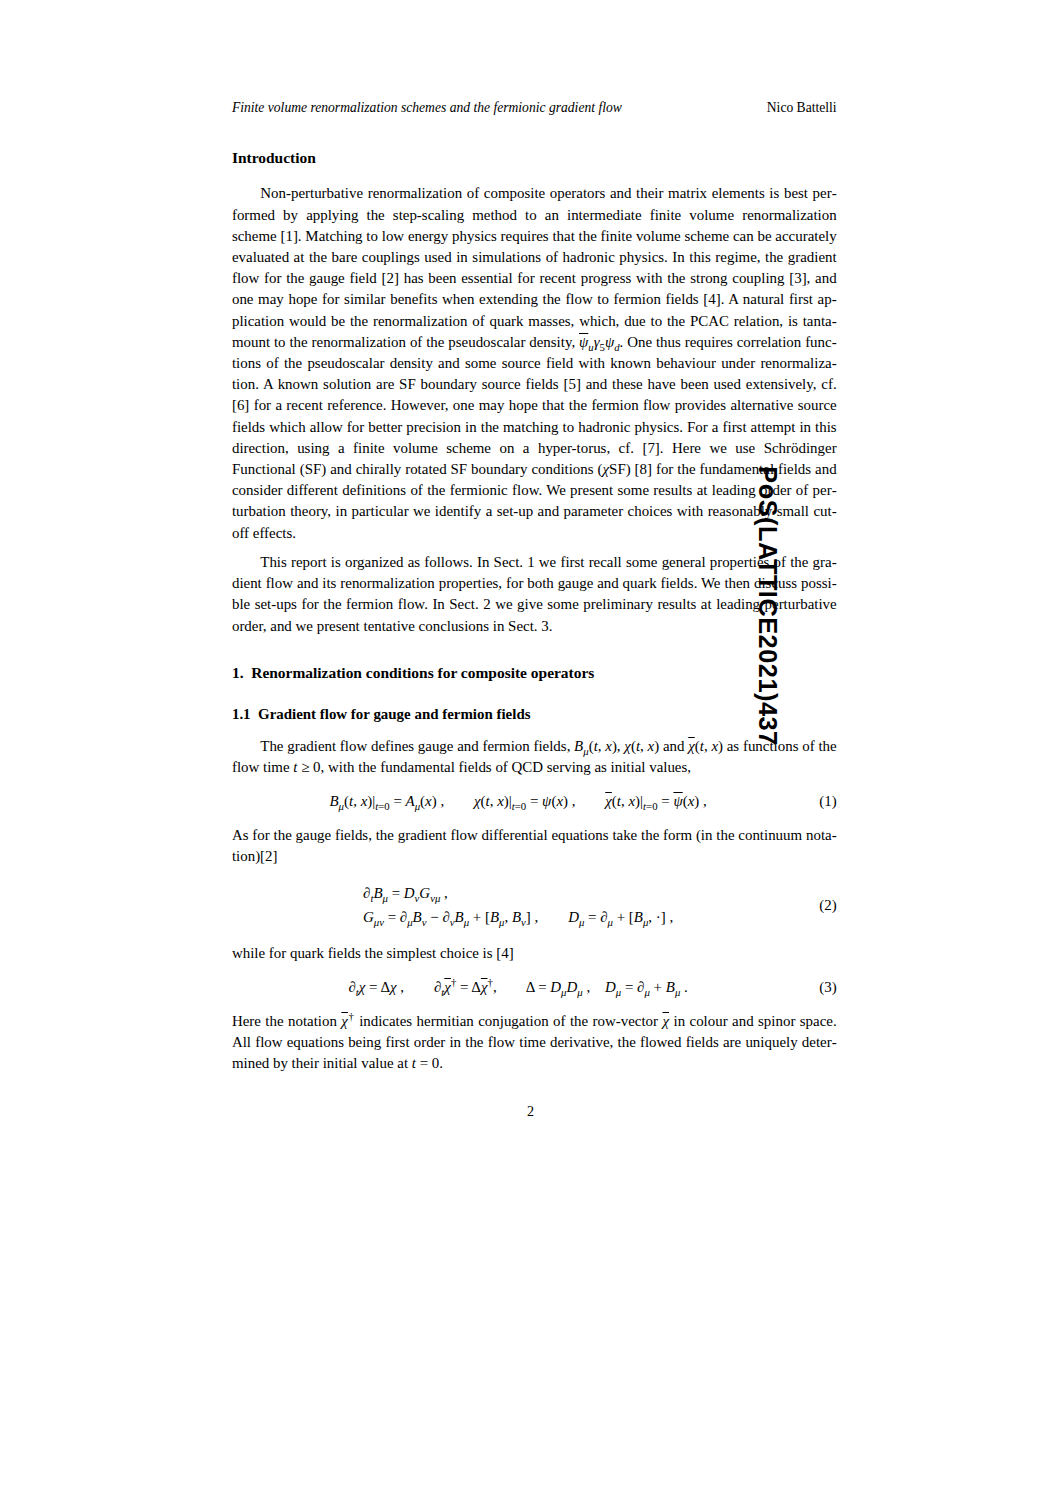Finite volume renormalization schemes and the fermionic gradient flow Nico Battelli
Introduction
Non-perturbative renormalization of composite operators and their matrix elements is best performed by applying the step-scaling method to an intermediate finite volume renormalization scheme [1]. Matching to low energy physics requires that the finite volume scheme can be accurately evaluated at the bare couplings used in simulations of hadronic physics. In this regime, the gradient flow for the gauge field [2] has been essential for recent progress with the strong coupling [3], and one may hope for similar benefits when extending the flow to fermion fields [4]. A natural first application would be the renormalization of quark masses, which, due to the PCAC relation, is tantamount to the renormalization of the pseudoscalar density, ψuγ5ψd. One thus requires correlation functions of the pseudoscalar density and some source field with known behaviour under renormalization. A known solution are SF boundary source fields [5] and these have been used extensively, cf. [6] for a recent reference. However, one may hope that the fermion flow provides alternative source fields which allow for better precision in the matching to hadronic physics. For a first attempt in this direction, using a finite volume scheme on a hyper-torus, cf. [7]. Here we use Schrödinger Functional (SF) and chirally rotated SF boundary conditions (χ SF) [8] for the fundamental fields and consider different definitions of the fermionic flow. We present some results at leading order of perturbation theory, in particular we identify a set-up and parameter choices with reasonably small cutoff effects.
This report is organized as follows. In Sect. 1 we first recall some general properties of the gradient flow and its renormalization properties, for both gauge and quark fields. We then discuss possible set-ups for the fermion flow. In Sect. 2 we give some preliminary results at leading perturbative order, and we present tentative conclusions in Sect. 3.
1. Renormalization conditions for composite operators
1.1 Gradient flow for gauge and fermion fields
The gradient flow defines gauge and fermion fields, Bμ(t, x), χ(t, x) and χ(t, x) as functions of the flow time t ≥ 0, with the fundamental fields of QCD serving as initial values,
Bμ(t, x)|t=0 = Aμ(x) , χ(t, x)|t=0 = ψ(x) , χ(t, x)|t=0 = ψ(x) ,
(1)
As for the gauge fields, the gradient flow differential equations take the form (in the continuum notation)[2]
∂tBμ = DνGνμ ,
Gμν = ∂μBν − ∂νBμ + [Bμ, Bν] , Dμ = ∂μ + [Bμ, ·] ,
(2)
while for quark fields the simplest choice is [4]
∂tχ = Δχ , ∂tχ† = Δχ†, Δ = DμDμ , Dμ = ∂μ + Bμ .
(3)
Here the notation χ† indicates hermitian conjugation of the row-vector χ in colour and spinor space. All flow equations being first order in the flow time derivative, the flowed fields are uniquely determined by their initial value at t = 0.
PoS(LATTICE2021)437
2